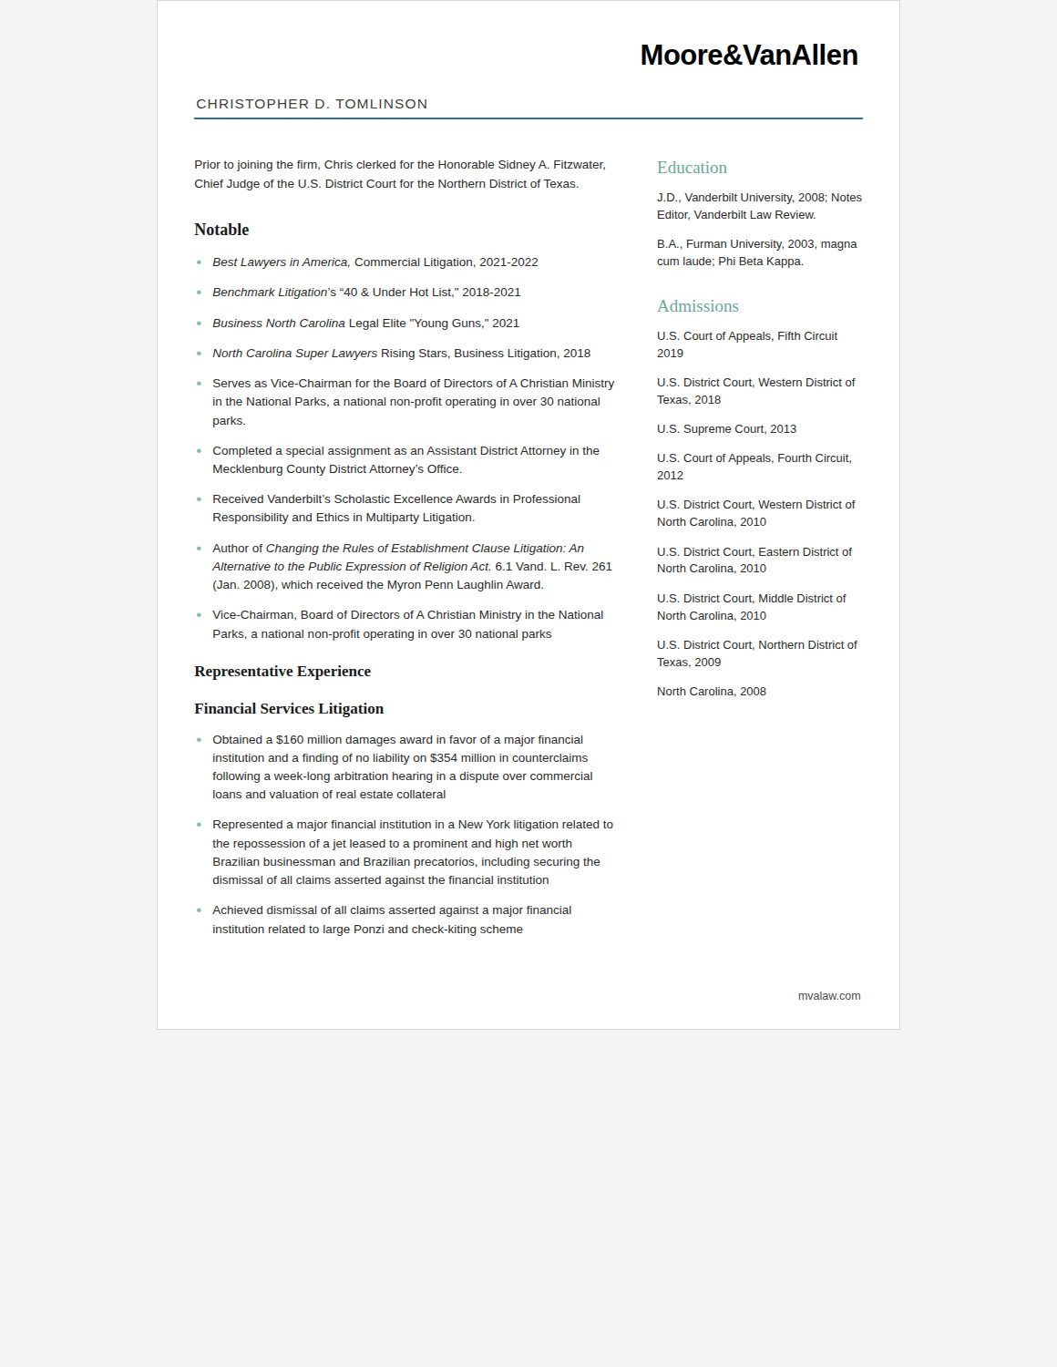Moore&VanAllen
Christopher D. Tomlinson
Prior to joining the firm, Chris clerked for the Honorable Sidney A. Fitzwater, Chief Judge of the U.S. District Court for the Northern District of Texas.
Notable
Best Lawyers in America, Commercial Litigation, 2021-2022
Benchmark Litigation’s “40 & Under Hot List," 2018-2021
Business North Carolina Legal Elite "Young Guns," 2021
North Carolina Super Lawyers Rising Stars, Business Litigation, 2018
Serves as Vice-Chairman for the Board of Directors of A Christian Ministry in the National Parks, a national non-profit operating in over 30 national parks.
Completed a special assignment as an Assistant District Attorney in the Mecklenburg County District Attorney’s Office.
Received Vanderbilt’s Scholastic Excellence Awards in Professional Responsibility and Ethics in Multiparty Litigation.
Author of Changing the Rules of Establishment Clause Litigation: An Alternative to the Public Expression of Religion Act. 6.1 Vand. L. Rev. 261 (Jan. 2008), which received the Myron Penn Laughlin Award.
Vice-Chairman, Board of Directors of A Christian Ministry in the National Parks, a national non-profit operating in over 30 national parks
Representative Experience
Financial Services Litigation
Obtained a $160 million damages award in favor of a major financial institution and a finding of no liability on $354 million in counterclaims following a week-long arbitration hearing in a dispute over commercial loans and valuation of real estate collateral
Represented a major financial institution in a New York litigation related to the repossession of a jet leased to a prominent and high net worth Brazilian businessman and Brazilian precatorios, including securing the dismissal of all claims asserted against the financial institution
Achieved dismissal of all claims asserted against a major financial institution related to large Ponzi and check-kiting scheme
Education
J.D., Vanderbilt University, 2008; Notes Editor, Vanderbilt Law Review.
B.A., Furman University, 2003, magna cum laude; Phi Beta Kappa.
Admissions
U.S. Court of Appeals, Fifth Circuit 2019
U.S. District Court, Western District of Texas, 2018
U.S. Supreme Court, 2013
U.S. Court of Appeals, Fourth Circuit, 2012
U.S. District Court, Western District of North Carolina, 2010
U.S. District Court, Eastern District of North Carolina, 2010
U.S. District Court, Middle District of North Carolina, 2010
U.S. District Court, Northern District of Texas, 2009
North Carolina, 2008
mvalaw.com